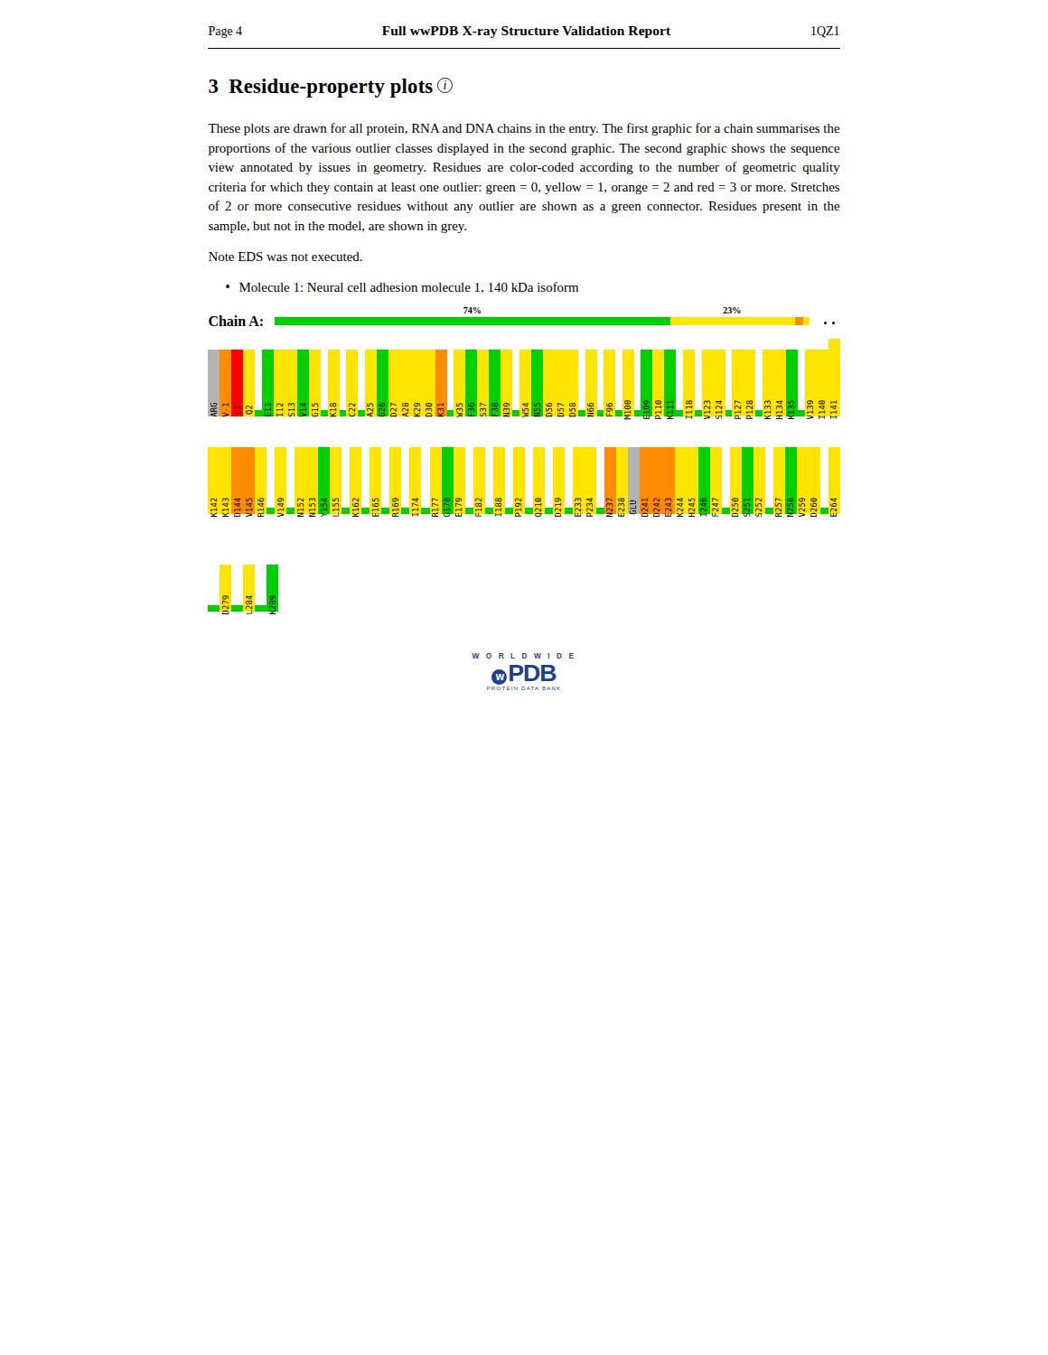Page 4
Full wwPDB X-ray Structure Validation Report
1QZ1
3 Residue-property plotsi
These plots are drawn for all protein, RNA and DNA chains in the entry. The first graphic for a chain summarises the proportions of the various outlier classes displayed in the second graphic. The second graphic shows the sequence view annotated by issues in geometry. Residues are color-coded according to the number of geometric quality criteria for which they contain at least one outlier: green = 0, yellow = 1, orange = 2 and red = 3 or more. Stretches of 2 or more consecutive residues without any outlier are shown as a green connector. Residues present in the sample, but not in the model, are shown in grey.
Note EDS was not executed.
Molecule 1: Neural cell adhesion molecule 1, 140 kDa isoform
Chain A:
74%
23%
ARG
V-1
L1
Q2
E11
I12
S13
V14
G15
K18
C22
A25
G26
D27
A28
K29
D30
K31
W35
F36
S37
F38
N39
W54
N55
D56
D57
D58
N66
F96
M100
E109
P110
K111
I118
V123
S124
P127
P128
K133
H134
K135
V139
I140
I141
K142
K143
D144
V145
R146
V149
N152
N153
Y154
L155
K162
E165
R169
I174
R177
G178
E179
F182
I188
P192
Q210
D219
E233
P234
N237
E238
GLU
D241
D242
E243
K244
H245
I246
F247
D250
S251
S252
R257
N258
V259
D260
E264
D279
L284
K289
W O R L D W I D E
w PDB
PROTEIN DATA BANK